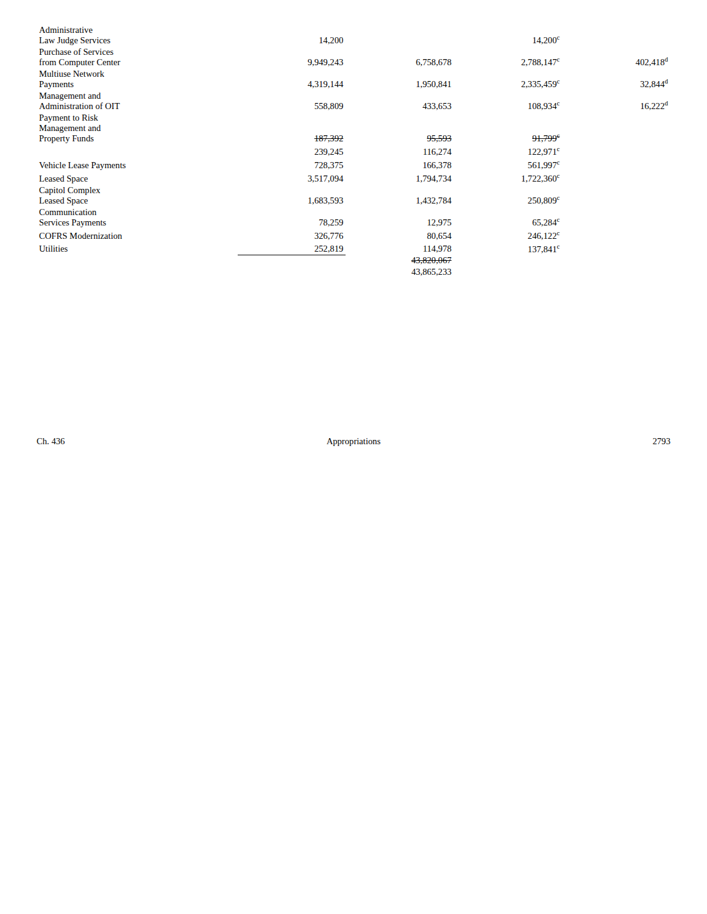| Administrative Law Judge Services | 14,200 | | 14,200 c | |
| Purchase of Services from Computer Center | 9,949,243 | 6,758,678 | 2,788,147 c | 402,418 d |
| Multiuse Network Payments | 4,319,144 | 1,950,841 | 2,335,459 c | 32,844 d |
| Management and Administration of OIT | 558,809 | 433,653 | 108,934 c | 16,222 d |
| Payment to Risk Management and Property Funds | 187,392 | 95,593 | 91,799 c | |
| | 239,245 | 116,274 | 122,971 c | |
| Vehicle Lease Payments | 728,375 | 166,378 | 561,997 c | |
| Leased Space | 3,517,094 | 1,794,734 | 1,722,360 c | |
| Capitol Complex Leased Space | 1,683,593 | 1,432,784 | 250,809 c | |
| Communication Services Payments | 78,259 | 12,975 | 65,284 c | |
| COFRS Modernization | 326,776 | 80,654 | 246,122 c | |
| Utilities | 252,819 | 114,978 | 137,841 c | |
| | | 43,820,067 | | |
| | | 43,865,233 | | |
Ch. 436
Appropriations
2793